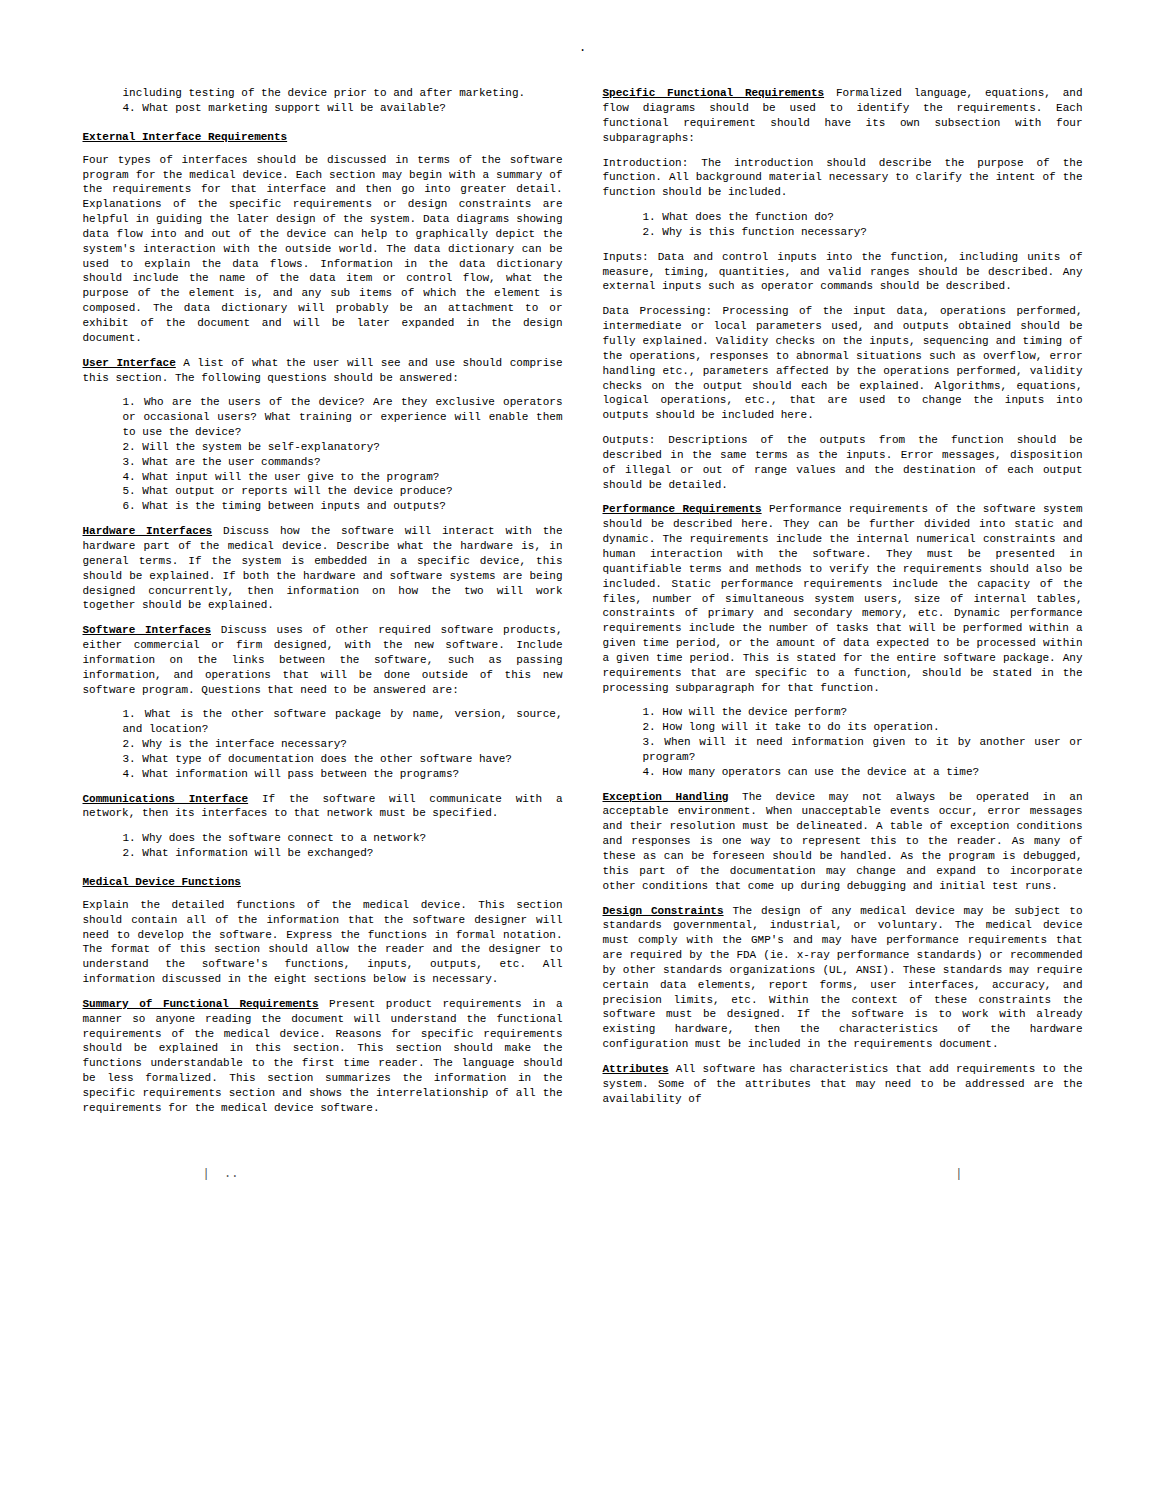.
including testing of the device prior to and after marketing.
4. What post marketing support will be available?
External Interface Requirements
Four types of interfaces should be discussed in terms of the software program for the medical device. Each section may begin with a summary of the requirements for that interface and then go into greater detail. Explanations of the specific requirements or design constraints are helpful in guiding the later design of the system. Data diagrams showing data flow into and out of the device can help to graphically depict the system's interaction with the outside world. The data dictionary can be used to explain the data flows. Information in the data dictionary should include the name of the data item or control flow, what the purpose of the element is, and any sub items of which the element is composed. The data dictionary will probably be an attachment to or exhibit of the document and will be later expanded in the design document.
User Interface A list of what the user will see and use should comprise this section. The following questions should be answered:
1. Who are the users of the device? Are they exclusive operators or occasional users? What training or experience will enable them to use the device?
2. Will the system be self-explanatory?
3. What are the user commands?
4. What input will the user give to the program?
5. What output or reports will the device produce?
6. What is the timing between inputs and outputs?
Hardware Interfaces Discuss how the software will interact with the hardware part of the medical device. Describe what the hardware is, in general terms. If the system is embedded in a specific device, this should be explained. If both the hardware and software systems are being designed concurrently, then information on how the two will work together should be explained.
Software Interfaces Discuss uses of other required software products, either commercial or firm designed, with the new software. Include information on the links between the software, such as passing information, and operations that will be done outside of this new software program. Questions that need to be answered are:
1. What is the other software package by name, version, source, and location?
2. Why is the interface necessary?
3. What type of documentation does the other software have?
4. What information will pass between the programs?
Communications Interface If the software will communicate with a network, then its interfaces to that network must be specified.
1. Why does the software connect to a network?
2. What information will be exchanged?
Medical Device Functions
Explain the detailed functions of the medical device. This section should contain all of the information that the software designer will need to develop the software. Express the functions in formal notation. The format of this section should allow the reader and the designer to understand the software's functions, inputs, outputs, etc. All information discussed in the eight sections below is necessary.
Summary of Functional Requirements Present product requirements in a manner so anyone reading the document will understand the functional requirements of the medical device. Reasons for specific requirements should be explained in this section. This section should make the functions understandable to the first time reader. The language should be less formalized. This section summarizes the information in the specific requirements section and shows the interrelationship of all the requirements for the medical device software.
Specific Functional Requirements Formalized language, equations, and flow diagrams should be used to identify the requirements. Each functional requirement should have its own subsection with four subparagraphs:
Introduction: The introduction should describe the purpose of the function. All background material necessary to clarify the intent of the function should be included.
1. What does the function do?
2. Why is this function necessary?
Inputs: Data and control inputs into the function, including units of measure, timing, quantities, and valid ranges should be described. Any external inputs such as operator commands should be described.
Data Processing: Processing of the input data, operations performed, intermediate or local parameters used, and outputs obtained should be fully explained. Validity checks on the inputs, sequencing and timing of the operations, responses to abnormal situations such as overflow, error handling etc., parameters affected by the operations performed, validity checks on the output should each be explained. Algorithms, equations, logical operations, etc., that are used to change the inputs into outputs should be included here.
Outputs: Descriptions of the outputs from the function should be described in the same terms as the inputs. Error messages, disposition of illegal or out of range values and the destination of each output should be detailed.
Performance Requirements Performance requirements of the software system should be described here. They can be further divided into static and dynamic. The requirements include the internal numerical constraints and human interaction with the software. They must be presented in quantifiable terms and methods to verify the requirements should also be included. Static performance requirements include the capacity of the files, number of simultaneous system users, size of internal tables, constraints of primary and secondary memory, etc. Dynamic performance requirements include the number of tasks that will be performed within a given time period, or the amount of data expected to be processed within a given time period. This is stated for the entire software package. Any requirements that are specific to a function, should be stated in the processing subparagraph for that function.
1. How will the device perform?
2. How long will it take to do its operation.
3. When will it need information given to it by another user or program?
4. How many operators can use the device at a time?
Exception Handling The device may not always be operated in an acceptable environment. When unacceptable events occur, error messages and their resolution must be delineated. A table of exception conditions and responses is one way to represent this to the reader. As many of these as can be foreseen should be handled. As the program is debugged, this part of the documentation may change and expand to incorporate other conditions that come up during debugging and initial test runs.
Design Constraints The design of any medical device may be subject to standards governmental, industrial, or voluntary. The medical device must comply with the GMP's and may have performance requirements that are required by the FDA (ie. x-ray performance standards) or recommended by other standards organizations (UL, ANSI). These standards may require certain data elements, report forms, user interfaces, accuracy, and precision limits, etc. Within the context of these constraints the software must be designed. If the software is to work with already existing hardware, then the characteristics of the hardware configuration must be included in the requirements document.
Attributes All software has characteristics that add requirements to the system. Some of the attributes that may need to be addressed are the availability of
| .. |